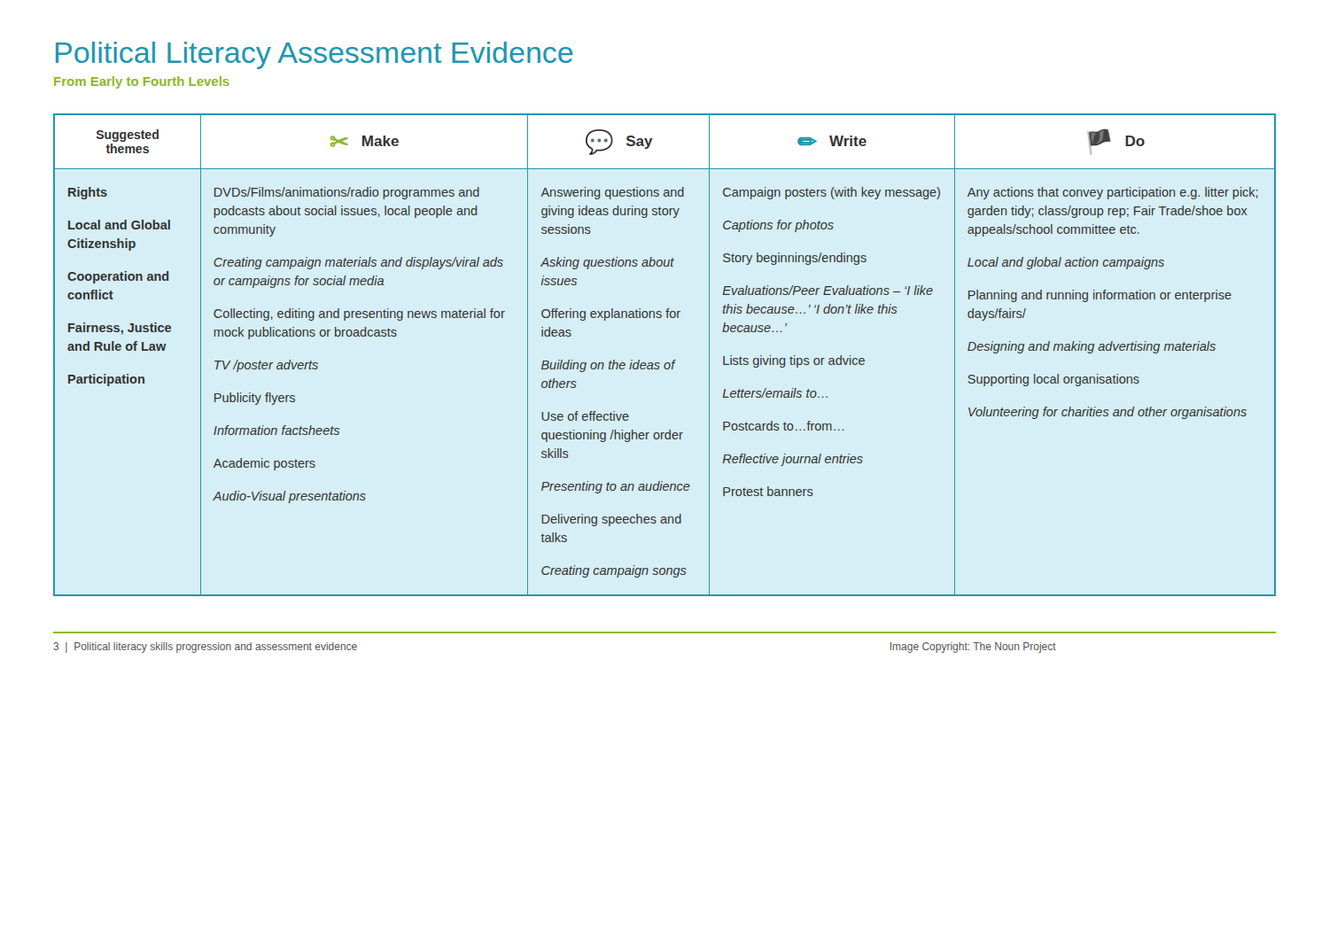Political Literacy Assessment Evidence
From Early to Fourth Levels
| Suggested themes | ✂ Make | 💬 Say | ✏ Write | 🏴 Do |
| --- | --- | --- | --- | --- |
| Rights Local and Global Citizenship Cooperation and conflict Fairness, Justice and Rule of Law Participation | DVDs/Films/animations/radio programmes and podcasts about social issues, local people and community Creating campaign materials and displays/viral ads or campaigns for social media Collecting, editing and presenting news material for mock publications or broadcasts TV /poster adverts Publicity flyers Information factsheets Academic posters Audio-Visual presentations | Answering questions and giving ideas during story sessions Asking questions about issues Offering explanations for ideas Building on the ideas of others Use of effective questioning /higher order skills Presenting to an audience Delivering speeches and talks Creating campaign songs | Campaign posters (with key message) Captions for photos Story beginnings/endings Evaluations/Peer Evaluations – ‘I like this because…’ ‘I don’t like this because…’ Lists giving tips or advice Letters/emails to… Postcards to…from… Reflective journal entries Protest banners | Any actions that convey participation e.g. litter pick; garden tidy; class/group rep; Fair Trade/shoe box appeals/school committee etc. Local and global action campaigns Planning and running information or enterprise days/fairs/ Designing and making advertising materials Supporting local organisations Volunteering for charities and other organisations |
3 | Political literacy skills progression and assessment evidence
Image Copyright: The Noun Project